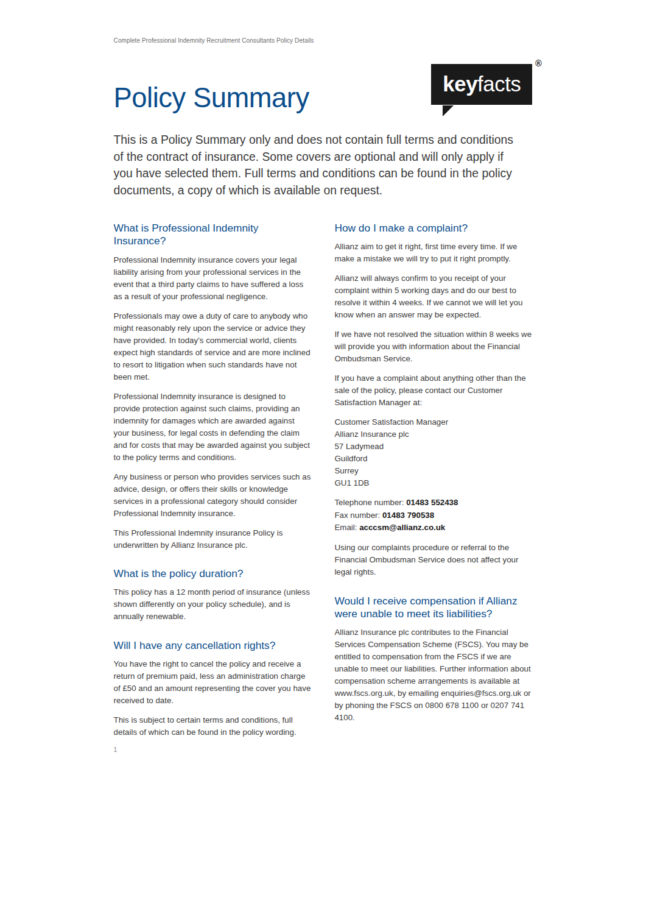Complete Professional Indemnity Recruitment Consultants Policy Details
Policy Summary
key facts ®
This is a Policy Summary only and does not contain full terms and conditions of the contract of insurance. Some covers are optional and will only apply if you have selected them. Full terms and conditions can be found in the policy documents, a copy of which is available on request.
What is Professional Indemnity Insurance?
Professional Indemnity insurance covers your legal liability arising from your professional services in the event that a third party claims to have suffered a loss as a result of your professional negligence.
Professionals may owe a duty of care to anybody who might reasonably rely upon the service or advice they have provided. In today’s commercial world, clients expect high standards of service and are more inclined to resort to litigation when such standards have not been met.
Professional Indemnity insurance is designed to provide protection against such claims, providing an indemnity for damages which are awarded against your business, for legal costs in defending the claim and for costs that may be awarded against you subject to the policy terms and conditions.
Any business or person who provides services such as advice, design, or offers their skills or knowledge services in a professional category should consider Professional Indemnity insurance.
This Professional Indemnity insurance Policy is underwritten by Allianz Insurance plc.
What is the policy duration?
This policy has a 12 month period of insurance (unless shown differently on your policy schedule), and is annually renewable.
Will I have any cancellation rights?
You have the right to cancel the policy and receive a return of premium paid, less an administration charge of £50 and an amount representing the cover you have received to date.
This is subject to certain terms and conditions, full details of which can be found in the policy wording.
How do I make a complaint?
Allianz aim to get it right, first time every time. If we make a mistake we will try to put it right promptly.
Allianz will always confirm to you receipt of your complaint within 5 working days and do our best to resolve it within 4 weeks. If we cannot we will let you know when an answer may be expected.
If we have not resolved the situation within 8 weeks we will provide you with information about the Financial Ombudsman Service.
If you have a complaint about anything other than the sale of the policy, please contact our Customer Satisfaction Manager at:
Customer Satisfaction Manager
Allianz Insurance plc
57 Ladymead
Guildford
Surrey
GU1 1DB
Telephone number: 01483 552438
Fax number: 01483 790538
Email: acccsm@allianz.co.uk
Using our complaints procedure or referral to the Financial Ombudsman Service does not affect your legal rights.
Would I receive compensation if Allianz were unable to meet its liabilities?
Allianz Insurance plc contributes to the Financial Services Compensation Scheme (FSCS). You may be entitled to compensation from the FSCS if we are unable to meet our liabilities. Further information about compensation scheme arrangements is available at www.fscs.org.uk, by emailing enquiries@fscs.org.uk or by phoning the FSCS on 0800 678 1100 or 0207 741 4100.
1